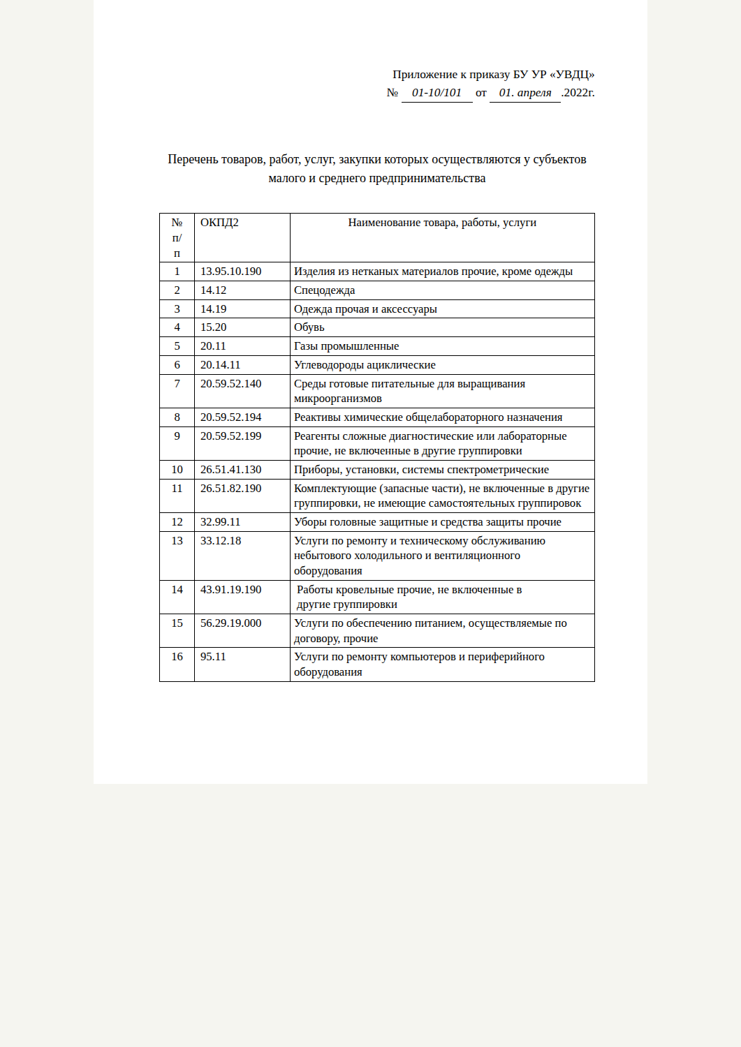Приложение к приказу БУ УР «УВДЦ»
№ 01-10/101 от 01. апреля.2022г.
Перечень товаров, работ, услуг, закупки которых осуществляются у субъектов
малого и среднего предпринимательства
| № п/ п | ОКПД2 | Наименование товара, работы, услуги |
| --- | --- | --- |
| 1 | 13.95.10.190 | Изделия из нетканых материалов прочие, кроме одежды |
| 2 | 14.12 | Спецодежда |
| 3 | 14.19 | Одежда прочая и аксессуары |
| 4 | 15.20 | Обувь |
| 5 | 20.11 | Газы промышленные |
| 6 | 20.14.11 | Углеводороды ациклические |
| 7 | 20.59.52.140 | Среды готовые питательные для выращивания микроорганизмов |
| 8 | 20.59.52.194 | Реактивы химические общелабораторного назначения |
| 9 | 20.59.52.199 | Реагенты сложные диагностические или лабораторные прочие, не включенные в другие группировки |
| 10 | 26.51.41.130 | Приборы, установки, системы спектрометрические |
| 11 | 26.51.82.190 | Комплектующие (запасные части), не включенные в другие группировки, не имеющие самостоятельных группировок |
| 12 | 32.99.11 | Уборы головные защитные и средства защиты прочие |
| 13 | 33.12.18 | Услуги по ремонту и техническому обслуживанию небытового холодильного и вентиляционного оборудования |
| 14 | 43.91.19.190 | Работы кровельные прочие, не включенные в другие группировки |
| 15 | 56.29.19.000 | Услуги по обеспечению питанием, осуществляемые по договору, прочие |
| 16 | 95.11 | Услуги по ремонту компьютеров и периферийного оборудования |